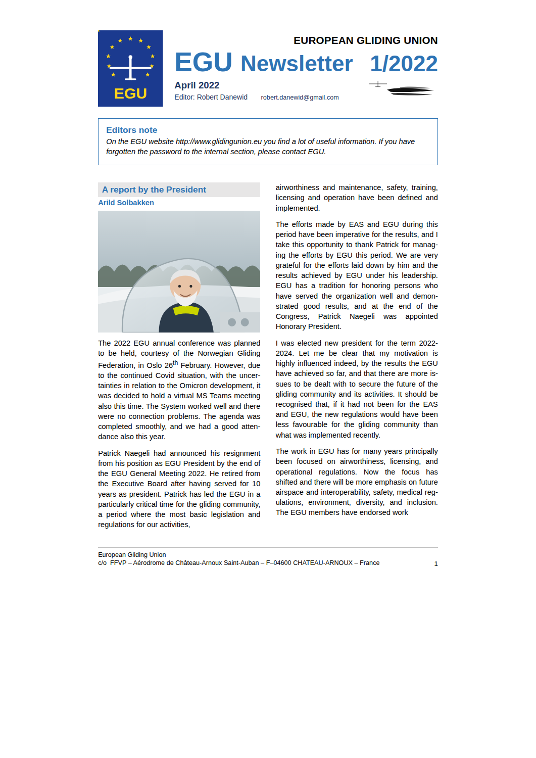EGU
EUROPEAN GLIDING UNION
EGU Newsletter 1/2022
April 2022
Editor: Robert Danewid robert.danewid@gmail.com
Editors note
On the EGU website http://www.glidingunion.eu you find a lot of useful information. If you have forgotten the password to the internal section, please contact EGU.
A report by the President
Arild Solbakken
The 2022 EGU annual conference was planned to be held, courtesy of the Norwegian Gliding Federation, in Oslo 26th February. However, due to the continued Covid situation, with the uncertainties in relation to the Omicron development, it was decided to hold a virtual MS Teams meeting also this time. The System worked well and there were no connection problems. The agenda was completed smoothly, and we had a good attendance also this year.
Patrick Naegeli had announced his resignment from his position as EGU President by the end of the EGU General Meeting 2022. He retired from the Executive Board after having served for 10 years as president. Patrick has led the EGU in a particularly critical time for the gliding community, a period where the most basic legislation and regulations for our activities,
airworthiness and maintenance, safety, training, licensing and operation have been defined and implemented.
The efforts made by EAS and EGU during this period have been imperative for the results, and I take this opportunity to thank Patrick for managing the efforts by EGU this period. We are very grateful for the efforts laid down by him and the results achieved by EGU under his leadership. EGU has a tradition for honoring persons who have served the organization well and demonstrated good results, and at the end of the Congress, Patrick Naegeli was appointed Honorary President.
I was elected new president for the term 2022-2024. Let me be clear that my motivation is highly influenced indeed, by the results the EGU have achieved so far, and that there are more issues to be dealt with to secure the future of the gliding community and its activities. It should be recognised that, if it had not been for the EAS and EGU, the new regulations would have been less favourable for the gliding community than what was implemented recently.
The work in EGU has for many years principally been focused on airworthiness, licensing, and operational regulations. Now the focus has shifted and there will be more emphasis on future airspace and interoperability, safety, medical regulations, environment, diversity, and inclusion. The EGU members have endorsed work
European Gliding Union
c/o FFVP – Aérodrome de Château-Arnoux Saint-Auban – F–04600 CHATEAU-ARNOUX – France
1